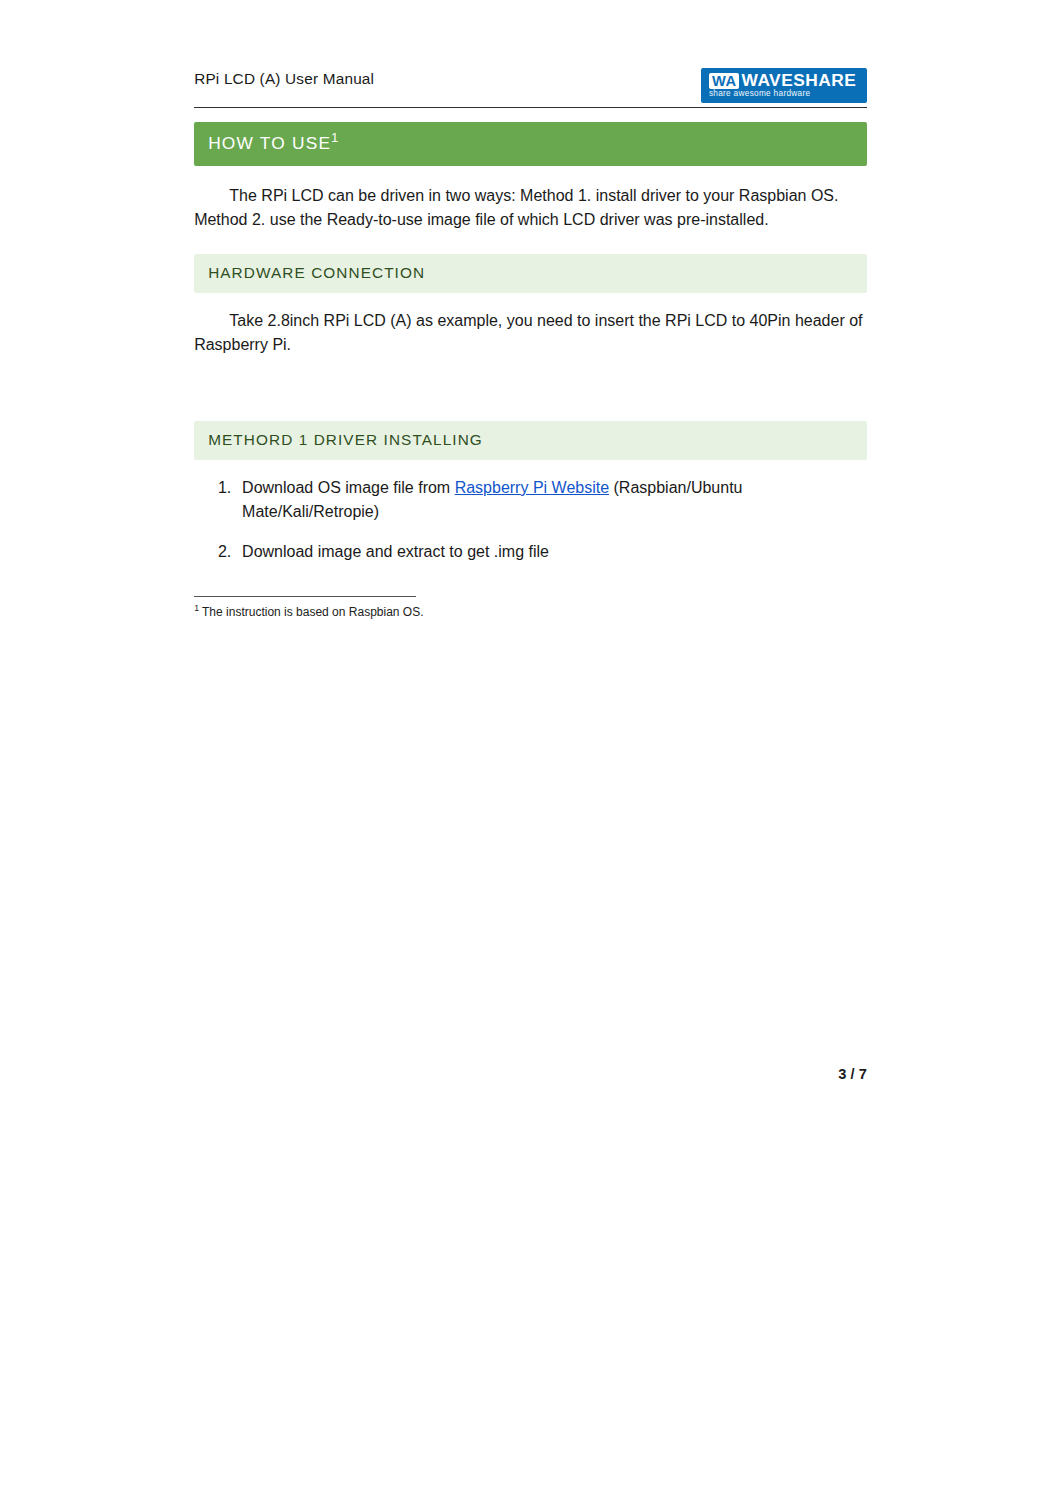RPi LCD (A) User Manual
WAWAVESHARE share awesome hardware
How to use1
The RPi LCD can be driven in two ways: Method 1. install driver to your Raspbian OS. Method 2. use the Ready-to-use image file of which LCD driver was pre-installed.
Hardware connection
Take 2.8inch RPi LCD (A) as example, you need to insert the RPi LCD to 40Pin header of Raspberry Pi.
Methord 1 driver installing
Download OS image file from Raspberry Pi Website (Raspbian/Ubuntu Mate/Kali/Retropie)
Download image and extract to get .img file
1 The instruction is based on Raspbian OS.
3 / 7